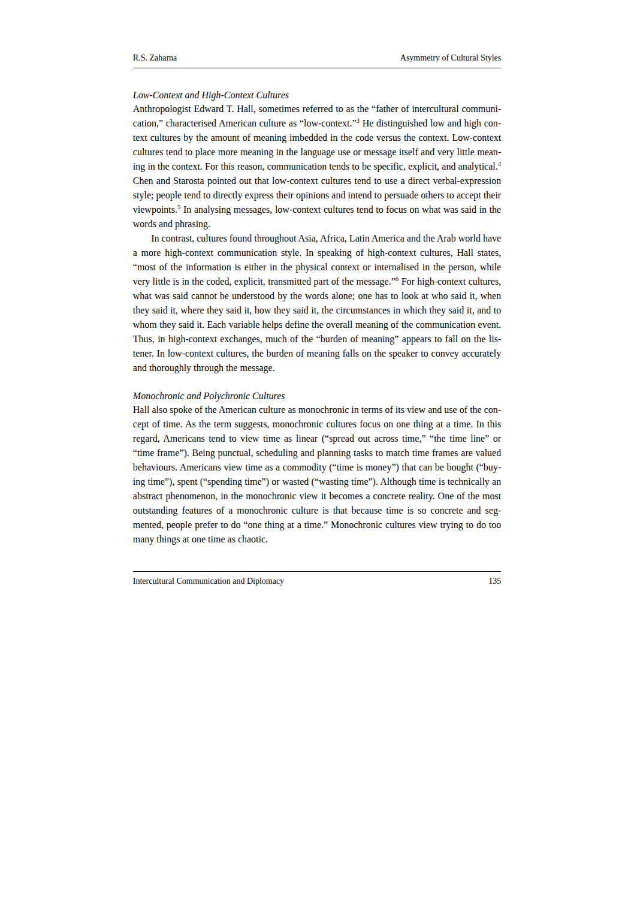R.S. Zaharna Asymmetry of Cultural Styles
Low-Context and High-Context Cultures
Anthropologist Edward T. Hall, sometimes referred to as the “father of intercultural communication,” characterised American culture as “low-context.”3 He distinguished low and high context cultures by the amount of meaning imbedded in the code versus the context. Low-context cultures tend to place more meaning in the language use or message itself and very little meaning in the context. For this reason, communication tends to be specific, explicit, and analytical.4 Chen and Starosta pointed out that low-context cultures tend to use a direct verbal-expression style; people tend to directly express their opinions and intend to persuade others to accept their viewpoints.5 In analysing messages, low-context cultures tend to focus on what was said in the words and phrasing.
In contrast, cultures found throughout Asia, Africa, Latin America and the Arab world have a more high-context communication style. In speaking of high-context cultures, Hall states, “most of the information is either in the physical context or internalised in the person, while very little is in the coded, explicit, transmitted part of the message.”6 For high-context cultures, what was said cannot be understood by the words alone; one has to look at who said it, when they said it, where they said it, how they said it, the circumstances in which they said it, and to whom they said it. Each variable helps define the overall meaning of the communication event. Thus, in high-context exchanges, much of the “burden of meaning” appears to fall on the listener. In low-context cultures, the burden of meaning falls on the speaker to convey accurately and thoroughly through the message.
Monochronic and Polychronic Cultures
Hall also spoke of the American culture as monochronic in terms of its view and use of the concept of time. As the term suggests, monochronic cultures focus on one thing at a time. In this regard, Americans tend to view time as linear (“spread out across time,” “the time line” or “time frame”). Being punctual, scheduling and planning tasks to match time frames are valued behaviours. Americans view time as a commodity (“time is money”) that can be bought (“buying time”), spent (“spending time”) or wasted (“wasting time”). Although time is technically an abstract phenomenon, in the monochronic view it becomes a concrete reality. One of the most outstanding features of a monochronic culture is that because time is so concrete and segmented, people prefer to do “one thing at a time.” Monochronic cultures view trying to do too many things at one time as chaotic.
Intercultural Communication and Diplomacy 135